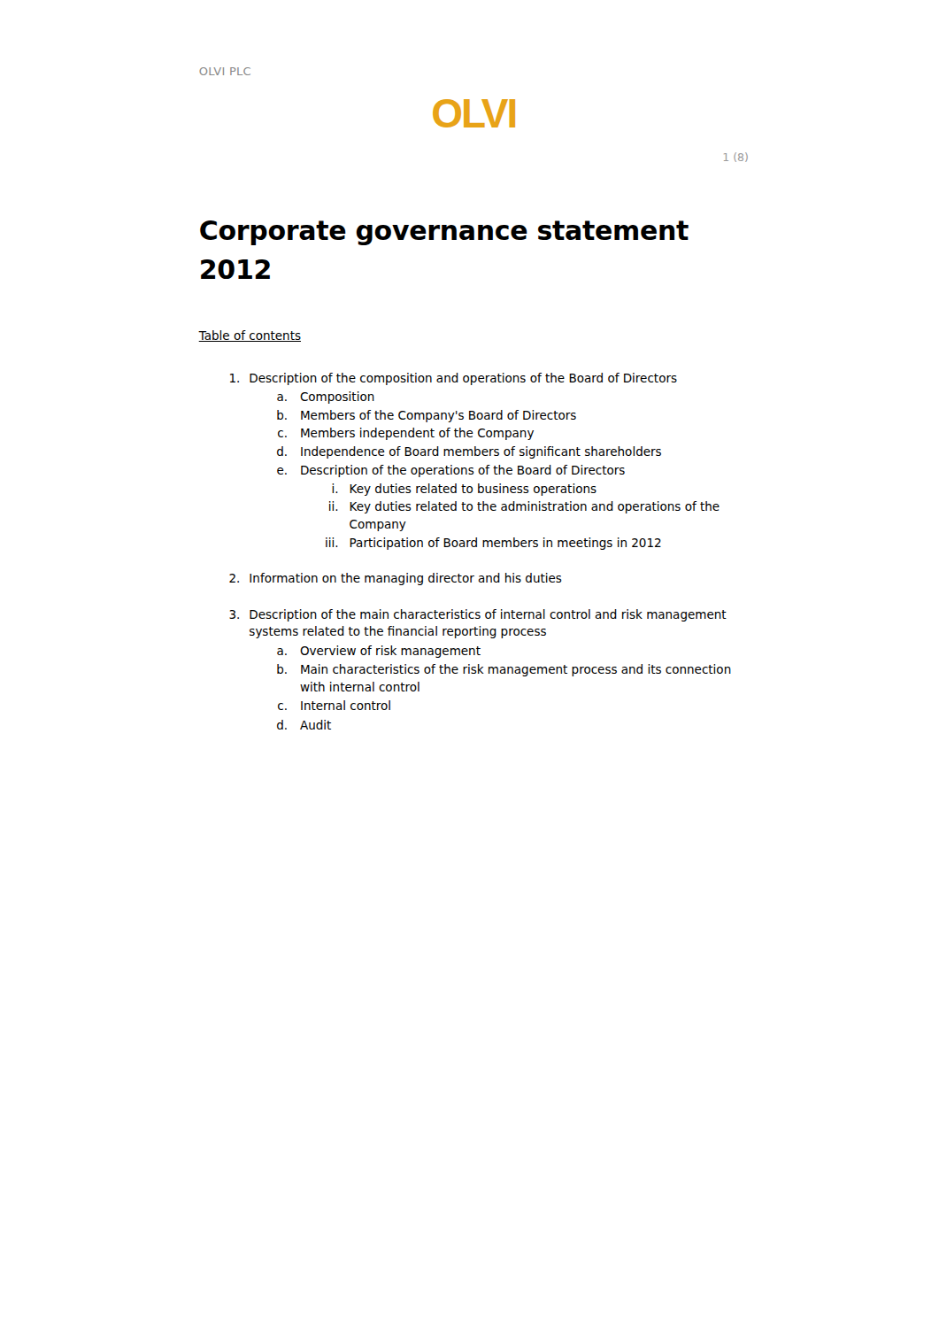OLVI PLC
OLVI
1 (8)
Corporate governance statement 2012
Table of contents
Description of the composition and operations of the Board of Directors
Composition
Members of the Company's Board of Directors
Members independent of the Company
Independence of Board members of significant shareholders
Description of the operations of the Board of Directors
Key duties related to business operations
Key duties related to the administration and operations of the Company
Participation of Board members in meetings in 2012
Information on the managing director and his duties
Description of the main characteristics of internal control and risk management systems related to the financial reporting process
Overview of risk management
Main characteristics of the risk management process and its connection with internal control
Internal control
Audit